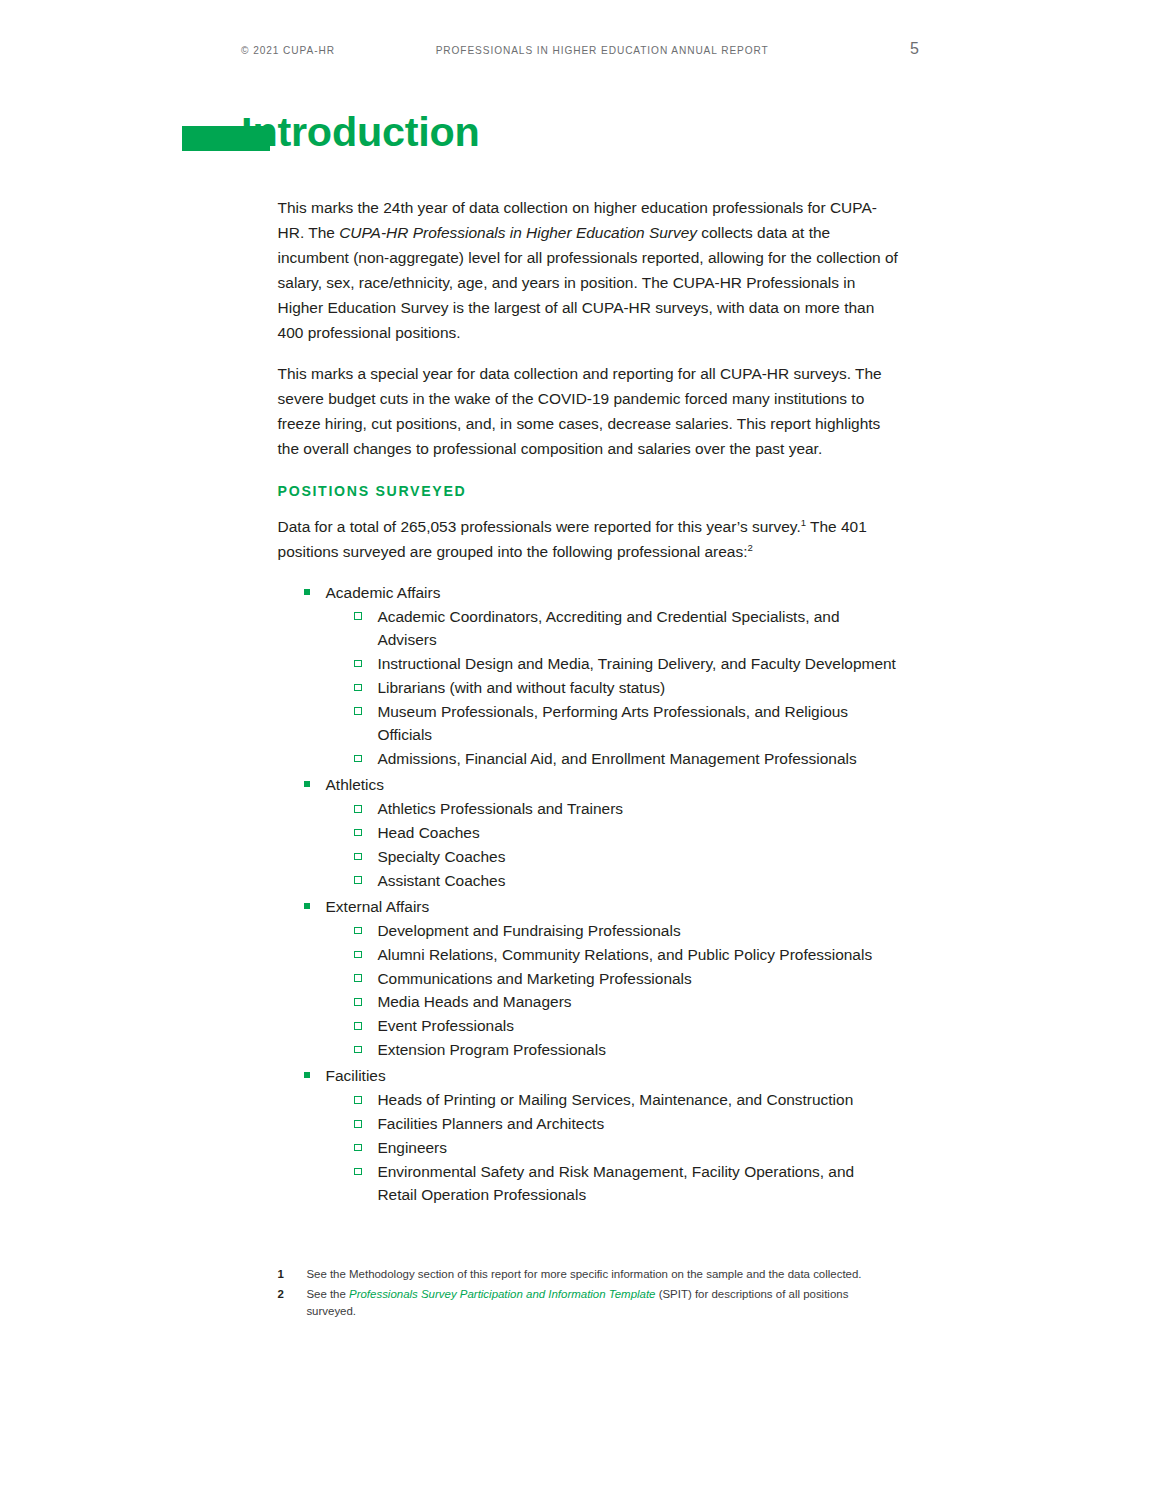© 2021 CUPA-HR Professionals in Higher Education Annual Report 5
Introduction
This marks the 24th year of data collection on higher education professionals for CUPA-HR. The CUPA-HR Professionals in Higher Education Survey collects data at the incumbent (non-aggregate) level for all professionals reported, allowing for the collection of salary, sex, race/ethnicity, age, and years in position. The CUPA-HR Professionals in Higher Education Survey is the largest of all CUPA-HR surveys, with data on more than 400 professional positions.
This marks a special year for data collection and reporting for all CUPA-HR surveys. The severe budget cuts in the wake of the COVID-19 pandemic forced many institutions to freeze hiring, cut positions, and, in some cases, decrease salaries. This report highlights the overall changes to professional composition and salaries over the past year.
Positions Surveyed
Data for a total of 265,053 professionals were reported for this year’s survey.1 The 401 positions surveyed are grouped into the following professional areas:2
Academic Affairs
Academic Coordinators, Accrediting and Credential Specialists, and Advisers
Instructional Design and Media, Training Delivery, and Faculty Development
Librarians (with and without faculty status)
Museum Professionals, Performing Arts Professionals, and Religious Officials
Admissions, Financial Aid, and Enrollment Management Professionals
Athletics
Athletics Professionals and Trainers
Head Coaches
Specialty Coaches
Assistant Coaches
External Affairs
Development and Fundraising Professionals
Alumni Relations, Community Relations, and Public Policy Professionals
Communications and Marketing Professionals
Media Heads and Managers
Event Professionals
Extension Program Professionals
Facilities
Heads of Printing or Mailing Services, Maintenance, and Construction
Facilities Planners and Architects
Engineers
Environmental Safety and Risk Management, Facility Operations, and Retail Operation Professionals
1 See the Methodology section of this report for more specific information on the sample and the data collected.
2 See the Professionals Survey Participation and Information Template (SPIT) for descriptions of all positions surveyed.